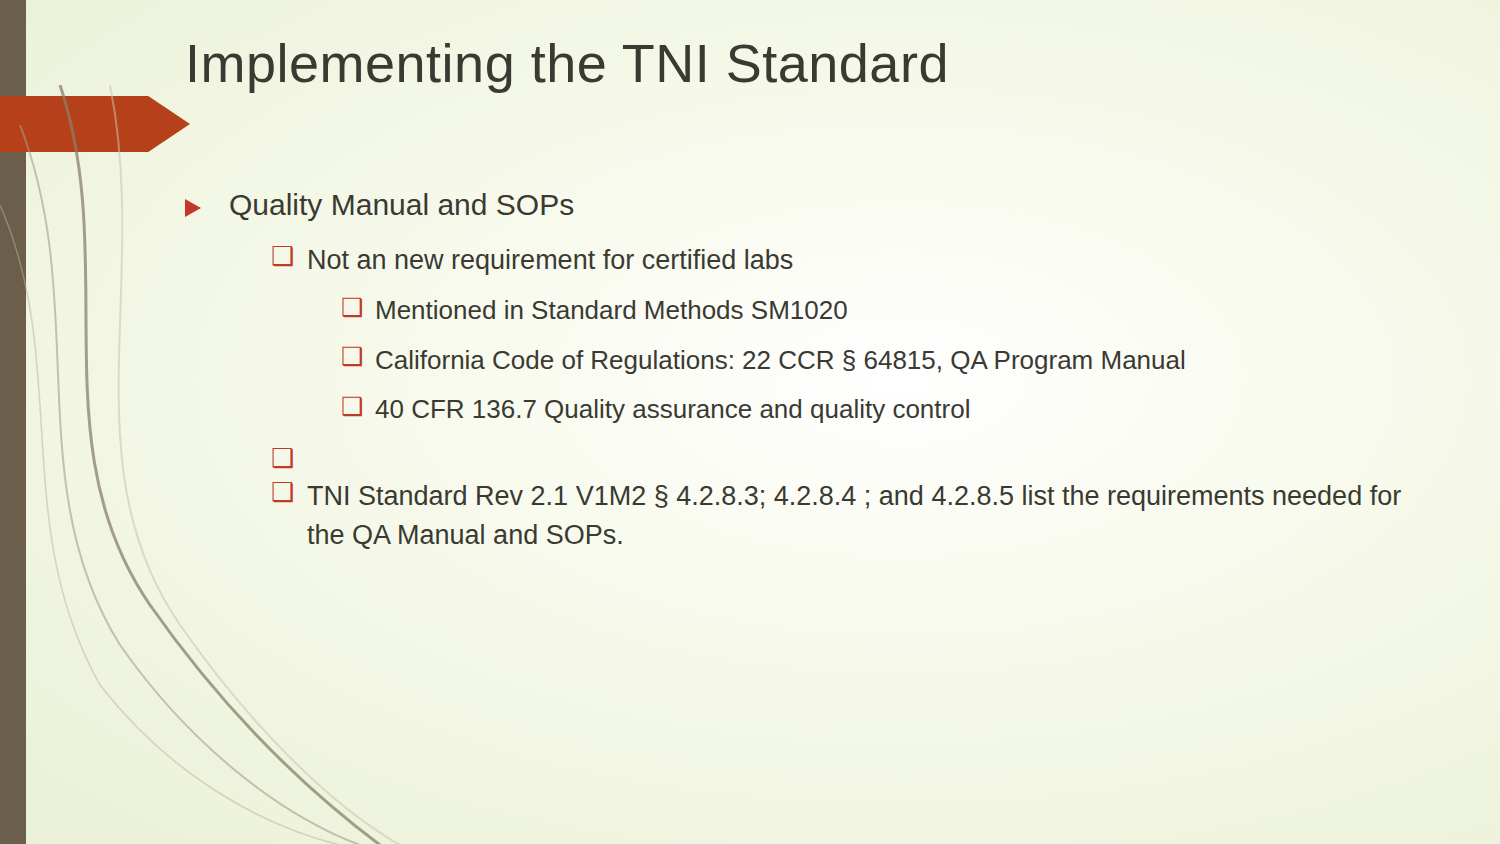Implementing the TNI Standard
Quality Manual and SOPs
Not an new requirement for certified labs
Mentioned in Standard Methods SM1020
California Code of Regulations: 22 CCR § 64815, QA Program Manual
40 CFR 136.7 Quality assurance and quality control
TNI Standard Rev 2.1 V1M2 § 4.2.8.3; 4.2.8.4 ; and 4.2.8.5 list the requirements needed for the QA Manual and SOPs.